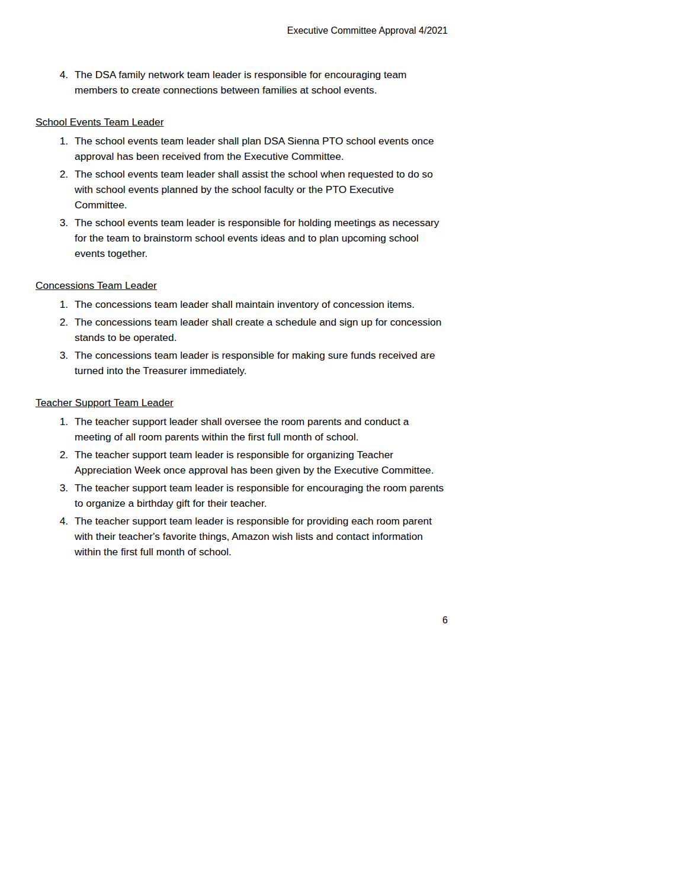Executive Committee Approval 4/2021
The DSA family network team leader is responsible for encouraging team members to create connections between families at school events.
School Events Team Leader
The school events team leader shall plan DSA Sienna PTO school events once approval has been received from the Executive Committee.
The school events team leader shall assist the school when requested to do so with school events planned by the school faculty or the PTO Executive Committee.
The school events team leader is responsible for holding meetings as necessary for the team to brainstorm school events ideas and to plan upcoming school events together.
Concessions Team Leader
The concessions team leader shall maintain inventory of concession items.
The concessions team leader shall create a schedule and sign up for concession stands to be operated.
The concessions team leader is responsible for making sure funds received are turned into the Treasurer immediately.
Teacher Support Team Leader
The teacher support leader shall oversee the room parents and conduct a meeting of all room parents within the first full month of school.
The teacher support team leader is responsible for organizing Teacher Appreciation Week once approval has been given by the Executive Committee.
The teacher support team leader is responsible for encouraging the room parents to organize a birthday gift for their teacher.
The teacher support team leader is responsible for providing each room parent with their teacher's favorite things, Amazon wish lists and contact information within the first full month of school.
6